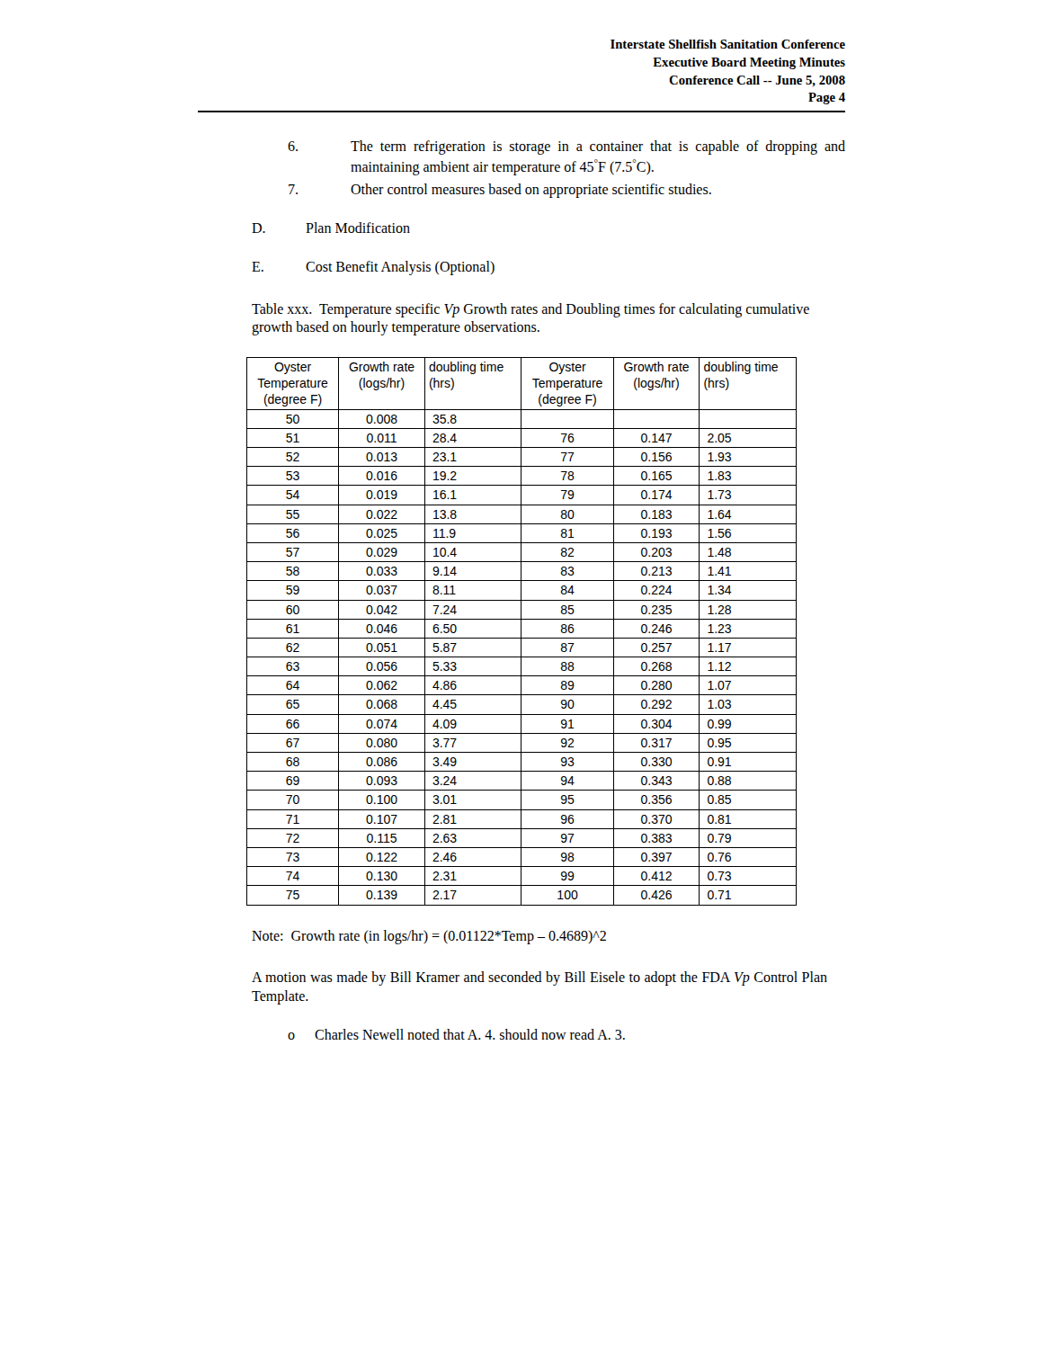Interstate Shellfish Sanitation Conference
Executive Board Meeting Minutes
Conference Call -- June 5, 2008
Page 4
6. The term refrigeration is storage in a container that is capable of dropping and maintaining ambient air temperature of 45°F (7.5°C).
7. Other control measures based on appropriate scientific studies.
D. Plan Modification
E. Cost Benefit Analysis (Optional)
Table xxx. Temperature specific Vp Growth rates and Doubling times for calculating cumulative growth based on hourly temperature observations.
| Oyster Temperature (degree F) | Growth rate (logs/hr) | doubling time (hrs) | Oyster Temperature (degree F) | Growth rate (logs/hr) | doubling time (hrs) |
| --- | --- | --- | --- | --- | --- |
| 50 | 0.008 | 35.8 | | | |
| 51 | 0.011 | 28.4 | 76 | 0.147 | 2.05 |
| 52 | 0.013 | 23.1 | 77 | 0.156 | 1.93 |
| 53 | 0.016 | 19.2 | 78 | 0.165 | 1.83 |
| 54 | 0.019 | 16.1 | 79 | 0.174 | 1.73 |
| 55 | 0.022 | 13.8 | 80 | 0.183 | 1.64 |
| 56 | 0.025 | 11.9 | 81 | 0.193 | 1.56 |
| 57 | 0.029 | 10.4 | 82 | 0.203 | 1.48 |
| 58 | 0.033 | 9.14 | 83 | 0.213 | 1.41 |
| 59 | 0.037 | 8.11 | 84 | 0.224 | 1.34 |
| 60 | 0.042 | 7.24 | 85 | 0.235 | 1.28 |
| 61 | 0.046 | 6.50 | 86 | 0.246 | 1.23 |
| 62 | 0.051 | 5.87 | 87 | 0.257 | 1.17 |
| 63 | 0.056 | 5.33 | 88 | 0.268 | 1.12 |
| 64 | 0.062 | 4.86 | 89 | 0.280 | 1.07 |
| 65 | 0.068 | 4.45 | 90 | 0.292 | 1.03 |
| 66 | 0.074 | 4.09 | 91 | 0.304 | 0.99 |
| 67 | 0.080 | 3.77 | 92 | 0.317 | 0.95 |
| 68 | 0.086 | 3.49 | 93 | 0.330 | 0.91 |
| 69 | 0.093 | 3.24 | 94 | 0.343 | 0.88 |
| 70 | 0.100 | 3.01 | 95 | 0.356 | 0.85 |
| 71 | 0.107 | 2.81 | 96 | 0.370 | 0.81 |
| 72 | 0.115 | 2.63 | 97 | 0.383 | 0.79 |
| 73 | 0.122 | 2.46 | 98 | 0.397 | 0.76 |
| 74 | 0.130 | 2.31 | 99 | 0.412 | 0.73 |
| 75 | 0.139 | 2.17 | 100 | 0.426 | 0.71 |
Note: Growth rate (in logs/hr) = (0.01122*Temp – 0.4689)^2
A motion was made by Bill Kramer and seconded by Bill Eisele to adopt the FDA Vp Control Plan Template.
o Charles Newell noted that A. 4. should now read A. 3.